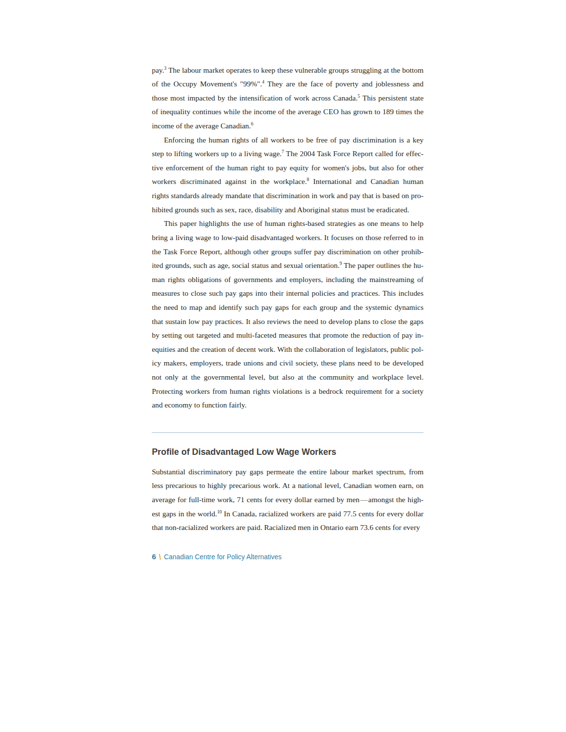pay.3 The labour market operates to keep these vulnerable groups struggling at the bottom of the Occupy Movement's "99%".4 They are the face of poverty and joblessness and those most impacted by the intensification of work across Canada.5 This persistent state of inequality continues while the income of the average CEO has grown to 189 times the income of the average Canadian.6
Enforcing the human rights of all workers to be free of pay discrimination is a key step to lifting workers up to a living wage.7 The 2004 Task Force Report called for effective enforcement of the human right to pay equity for women's jobs, but also for other workers discriminated against in the workplace.8 International and Canadian human rights standards already mandate that discrimination in work and pay that is based on prohibited grounds such as sex, race, disability and Aboriginal status must be eradicated.
This paper highlights the use of human rights-based strategies as one means to help bring a living wage to low-paid disadvantaged workers. It focuses on those referred to in the Task Force Report, although other groups suffer pay discrimination on other prohibited grounds, such as age, social status and sexual orientation.9 The paper outlines the human rights obligations of governments and employers, including the mainstreaming of measures to close such pay gaps into their internal policies and practices. This includes the need to map and identify such pay gaps for each group and the systemic dynamics that sustain low pay practices. It also reviews the need to develop plans to close the gaps by setting out targeted and multi-faceted measures that promote the reduction of pay inequities and the creation of decent work. With the collaboration of legislators, public policy makers, employers, trade unions and civil society, these plans need to be developed not only at the governmental level, but also at the community and workplace level. Protecting workers from human rights violations is a bedrock requirement for a society and economy to function fairly.
Profile of Disadvantaged Low Wage Workers
Substantial discriminatory pay gaps permeate the entire labour market spectrum, from less precarious to highly precarious work. At a national level, Canadian women earn, on average for full-time work, 71 cents for every dollar earned by men — amongst the highest gaps in the world.10 In Canada, racialized workers are paid 77.5 cents for every dollar that non-racialized workers are paid. Racialized men in Ontario earn 73.6 cents for every
6 \ Canadian Centre for Policy Alternatives